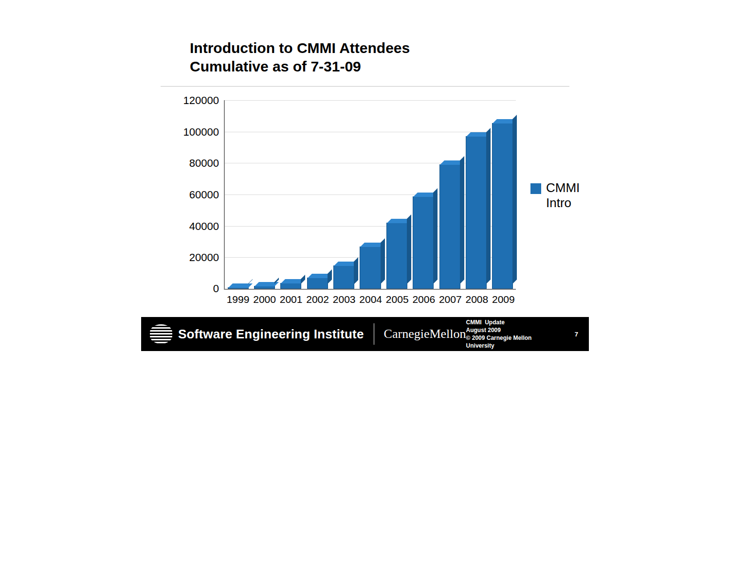Introduction to CMMI Attendees
Cumulative as of 7-31-09
120000
100000
80000
60000
40000
20000
0
1999 2000 2001 2002 2003 2004 2005 2006 2007 2008 2009
CMMI
Intro
Software Engineering Institute
CarnegieMellon
CMMI Update
August 2009
© 2009 Carnegie Mellon University
7